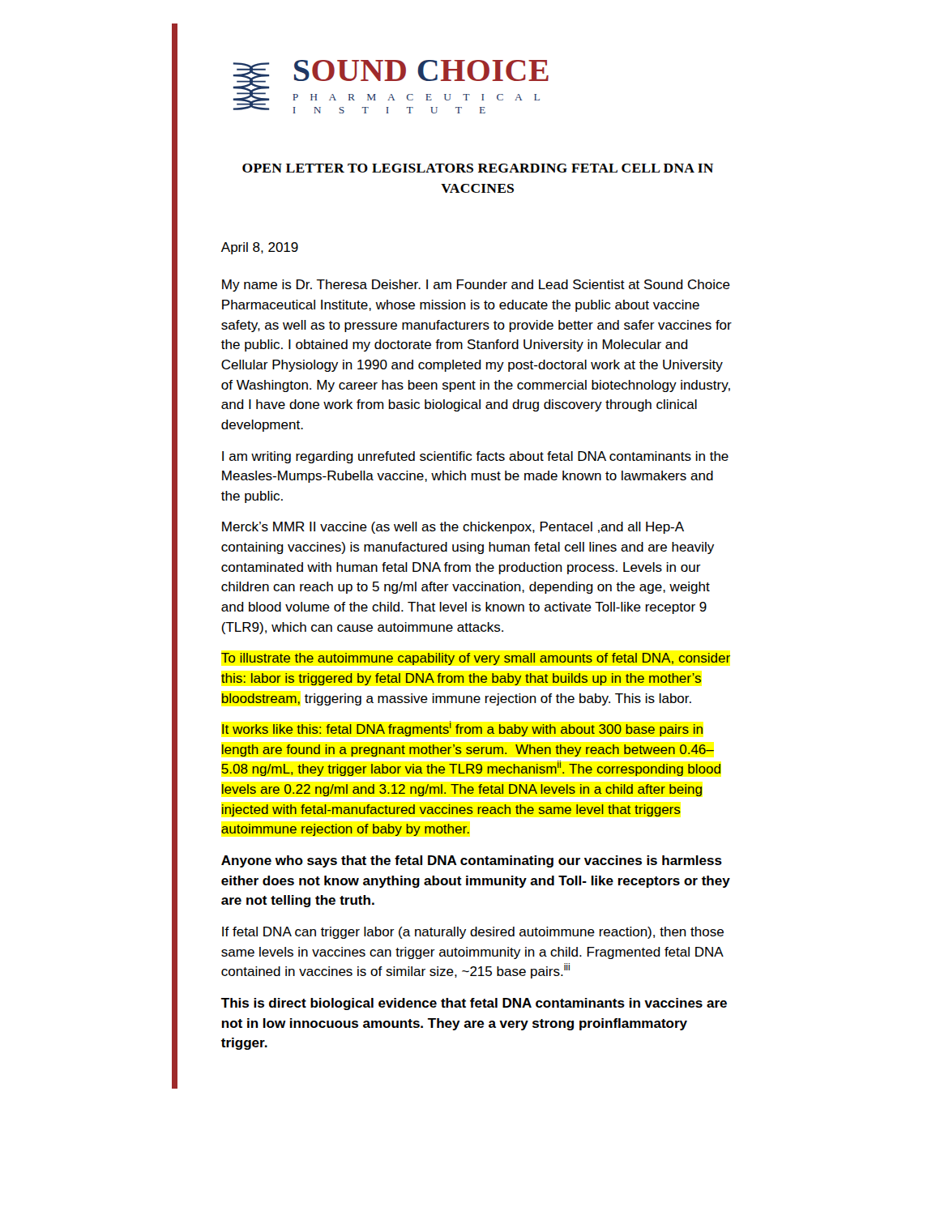SOUND CHOICE
P H A R M A C E U T I C A L I N S T I T U T E
OPEN LETTER TO LEGISLATORS REGARDING FETAL CELL DNA IN VACCINES
April 8, 2019
My name is Dr. Theresa Deisher. I am Founder and Lead Scientist at Sound Choice Pharmaceutical Institute, whose mission is to educate the public about vaccine safety, as well as to pressure manufacturers to provide better and safer vaccines for the public. I obtained my doctorate from Stanford University in Molecular and Cellular Physiology in 1990 and completed my post-doctoral work at the University of Washington. My career has been spent in the commercial biotechnology industry, and I have done work from basic biological and drug discovery through clinical development.
I am writing regarding unrefuted scientific facts about fetal DNA contaminants in the Measles-Mumps-Rubella vaccine, which must be made known to lawmakers and the public.
Merck’s MMR II vaccine (as well as the chickenpox, Pentacel ,and all Hep-A containing vaccines) is manufactured using human fetal cell lines and are heavily contaminated with human fetal DNA from the production process. Levels in our children can reach up to 5 ng/ml after vaccination, depending on the age, weight and blood volume of the child. That level is known to activate Toll-like receptor 9 (TLR9), which can cause autoimmune attacks.
To illustrate the autoimmune capability of very small amounts of fetal DNA, consider this: labor is triggered by fetal DNA from the baby that builds up in the mother’s bloodstream, triggering a massive immune rejection of the baby. This is labor.
It works like this: fetal DNA fragmentsi from a baby with about 300 base pairs in length are found in a pregnant mother’s serum. When they reach between 0.46– 5.08 ng/mL, they trigger labor via the TLR9 mechanismii. The corresponding blood levels are 0.22 ng/ml and 3.12 ng/ml. The fetal DNA levels in a child after being injected with fetal-manufactured vaccines reach the same level that triggers autoimmune rejection of baby by mother.
Anyone who says that the fetal DNA contaminating our vaccines is harmless either does not know anything about immunity and Toll- like receptors or they are not telling the truth.
If fetal DNA can trigger labor (a naturally desired autoimmune reaction), then those same levels in vaccines can trigger autoimmunity in a child. Fragmented fetal DNA contained in vaccines is of similar size, ~215 base pairs.iii
This is direct biological evidence that fetal DNA contaminants in vaccines are not in low innocuous amounts. They are a very strong proinflammatory trigger.